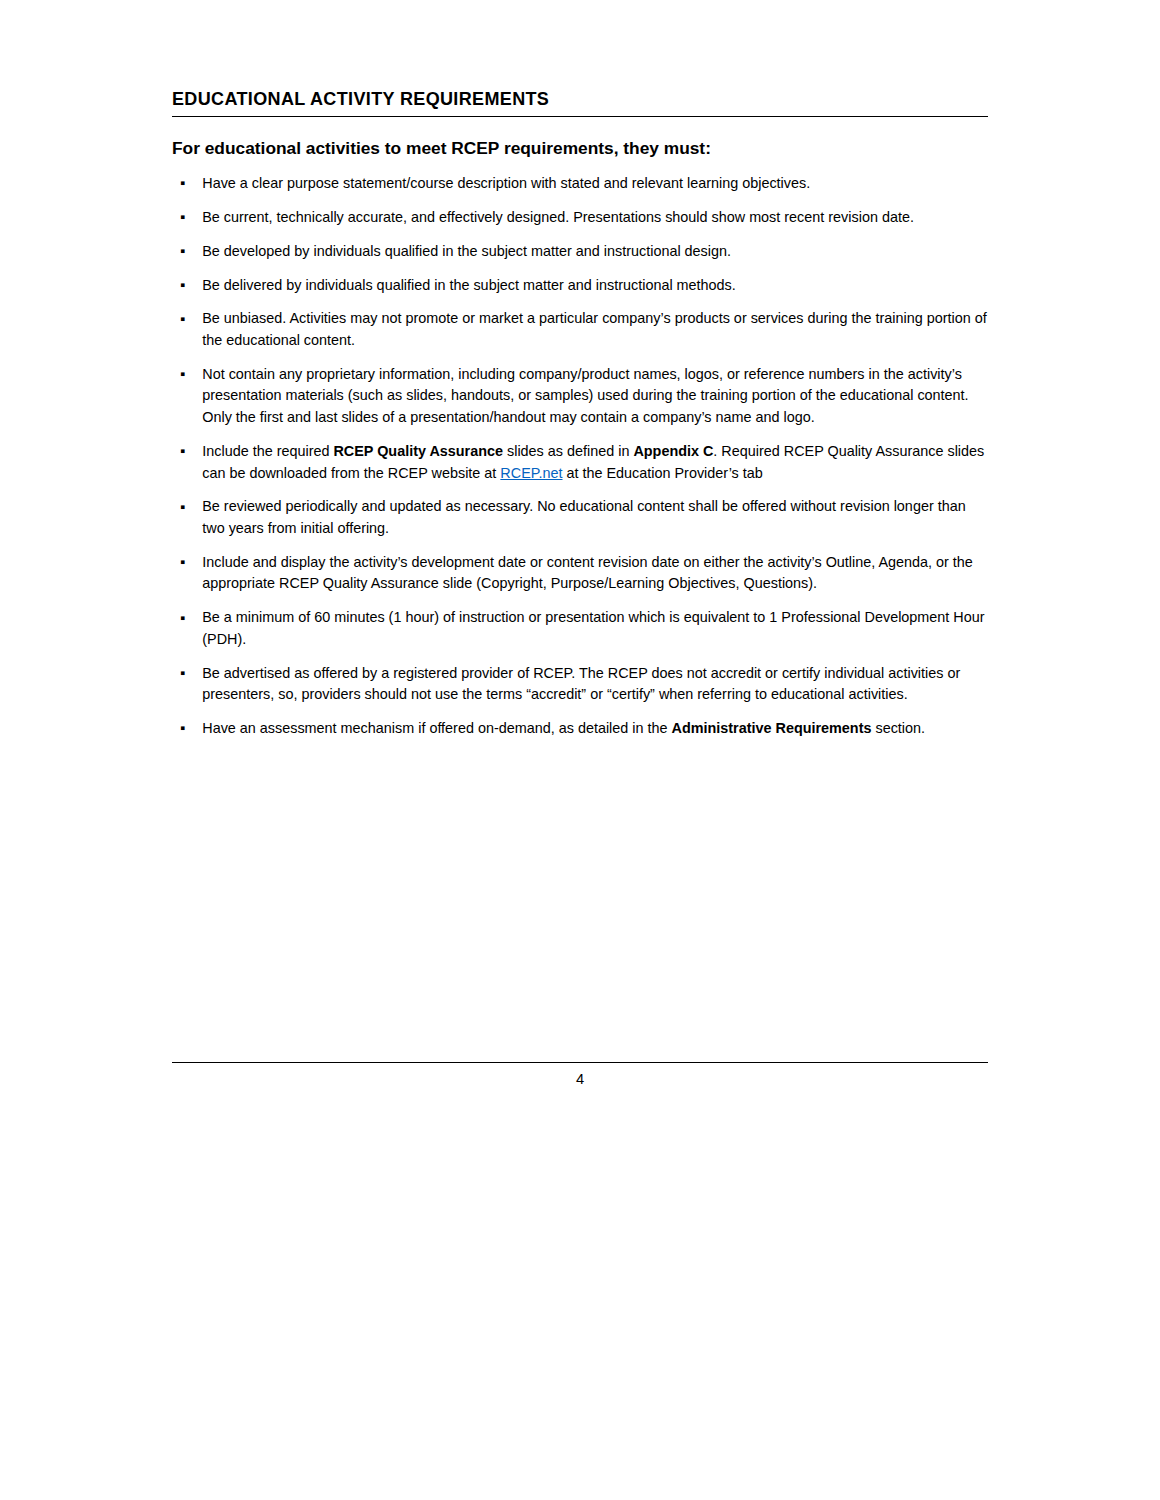Educational Activity Requirements
For educational activities to meet RCEP requirements, they must:
Have a clear purpose statement/course description with stated and relevant learning objectives.
Be current, technically accurate, and effectively designed. Presentations should show most recent revision date.
Be developed by individuals qualified in the subject matter and instructional design.
Be delivered by individuals qualified in the subject matter and instructional methods.
Be unbiased. Activities may not promote or market a particular company’s products or services during the training portion of the educational content.
Not contain any proprietary information, including company/product names, logos, or reference numbers in the activity’s presentation materials (such as slides, handouts, or samples) used during the training portion of the educational content. Only the first and last slides of a presentation/handout may contain a company’s name and logo.
Include the required RCEP Quality Assurance slides as defined in Appendix C. Required RCEP Quality Assurance slides can be downloaded from the RCEP website at RCEP.net at the Education Provider’s tab
Be reviewed periodically and updated as necessary. No educational content shall be offered without revision longer than two years from initial offering.
Include and display the activity’s development date or content revision date on either the activity’s Outline, Agenda, or the appropriate RCEP Quality Assurance slide (Copyright, Purpose/Learning Objectives, Questions).
Be a minimum of 60 minutes (1 hour) of instruction or presentation which is equivalent to 1 Professional Development Hour (PDH).
Be advertised as offered by a registered provider of RCEP. The RCEP does not accredit or certify individual activities or presenters, so, providers should not use the terms “accredit” or “certify” when referring to educational activities.
Have an assessment mechanism if offered on-demand, as detailed in the Administrative Requirements section.
4